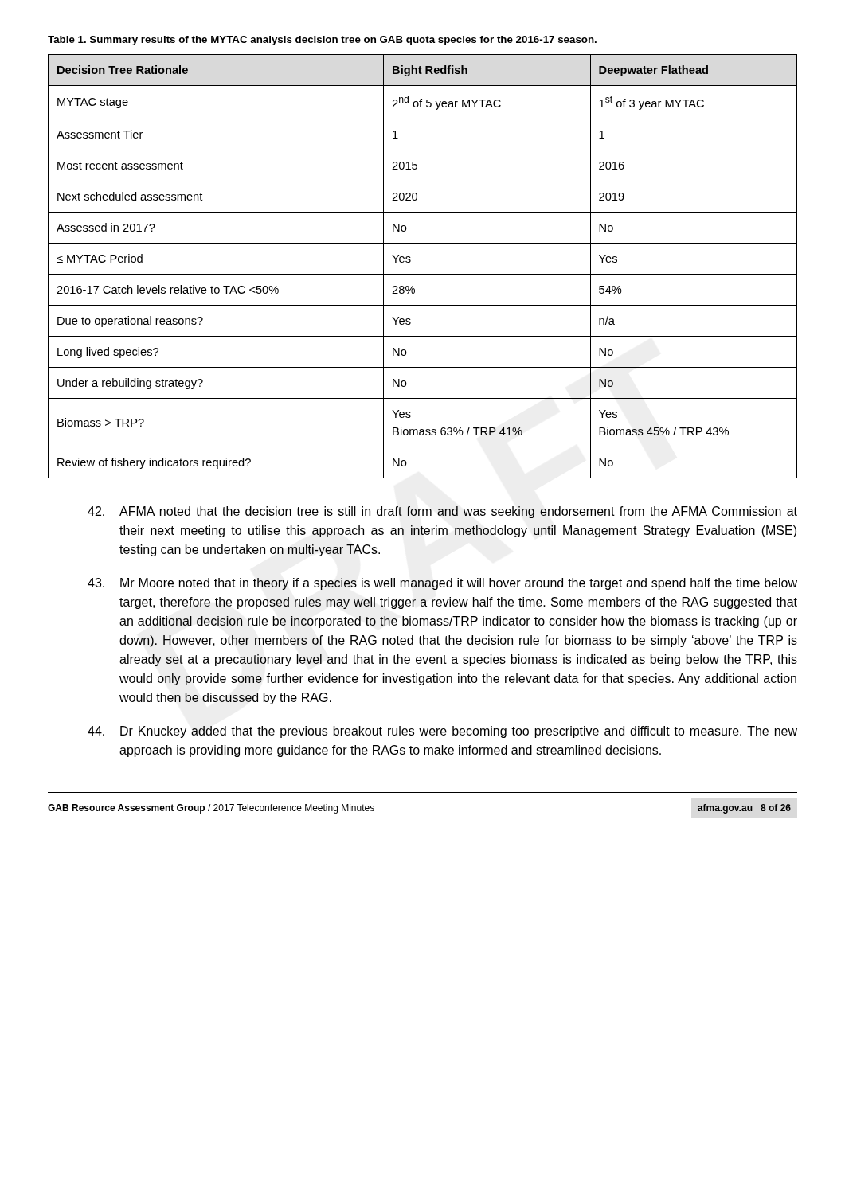DRAFT
Table 1. Summary results of the MYTAC analysis decision tree on GAB quota species for the 2016-17 season.
| Decision Tree Rationale | Bight Redfish | Deepwater Flathead |
| --- | --- | --- |
| MYTAC stage | 2 nd of 5 year MYTAC | 1 st of 3 year MYTAC |
| Assessment Tier | 1 | 1 |
| Most recent assessment | 2015 | 2016 |
| Next scheduled assessment | 2020 | 2019 |
| Assessed in 2017? | No | No |
| ≤ MYTAC Period | Yes | Yes |
| 2016-17 Catch levels relative to TAC <50% | 28% | 54% |
| Due to operational reasons? | Yes | n/a |
| Long lived species? | No | No |
| Under a rebuilding strategy? | No | No |
| Biomass > TRP? | Yes Biomass 63% / TRP 41% | Yes Biomass 45% / TRP 43% |
| Review of fishery indicators required? | No | No |
AFMA noted that the decision tree is still in draft form and was seeking endorsement from the AFMA Commission at their next meeting to utilise this approach as an interim methodology until Management Strategy Evaluation (MSE) testing can be undertaken on multi-year TACs.
Mr Moore noted that in theory if a species is well managed it will hover around the target and spend half the time below target, therefore the proposed rules may well trigger a review half the time. Some members of the RAG suggested that an additional decision rule be incorporated to the biomass/TRP indicator to consider how the biomass is tracking (up or down). However, other members of the RAG noted that the decision rule for biomass to be simply ‘above’ the TRP is already set at a precautionary level and that in the event a species biomass is indicated as being below the TRP, this would only provide some further evidence for investigation into the relevant data for that species. Any additional action would then be discussed by the RAG.
Dr Knuckey added that the previous breakout rules were becoming too prescriptive and difficult to measure. The new approach is providing more guidance for the RAGs to make informed and streamlined decisions.
GAB Resource Assessment Group / 2017 Teleconference Meeting Minutes
afma.gov.au 8 of 26